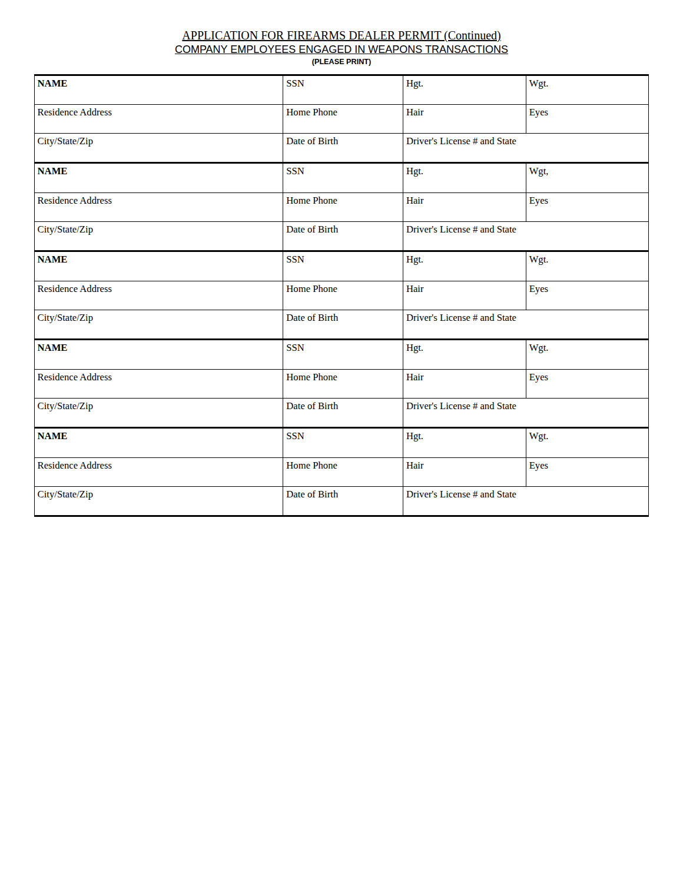APPLICATION FOR FIREARMS DEALER PERMIT (Continued)
COMPANY EMPLOYEES ENGAGED IN WEAPONS TRANSACTIONS
(PLEASE PRINT)
| NAME | SSN | Hgt. | Wgt. |
| Residence Address | Home Phone | Hair | Eyes |
| City/State/Zip | Date of Birth | Driver's License # and State |
| NAME | SSN | Hgt. | Wgt, |
| Residence Address | Home Phone | Hair | Eyes |
| City/State/Zip | Date of Birth | Driver's License # and State |
| NAME | SSN | Hgt. | Wgt. |
| Residence Address | Home Phone | Hair | Eyes |
| City/State/Zip | Date of Birth | Driver's License # and State |
| NAME | SSN | Hgt. | Wgt. |
| Residence Address | Home Phone | Hair | Eyes |
| City/State/Zip | Date of Birth | Driver's License # and State |
| NAME | SSN | Hgt. | Wgt. |
| Residence Address | Home Phone | Hair | Eyes |
| City/State/Zip | Date of Birth | Driver's License # and State |